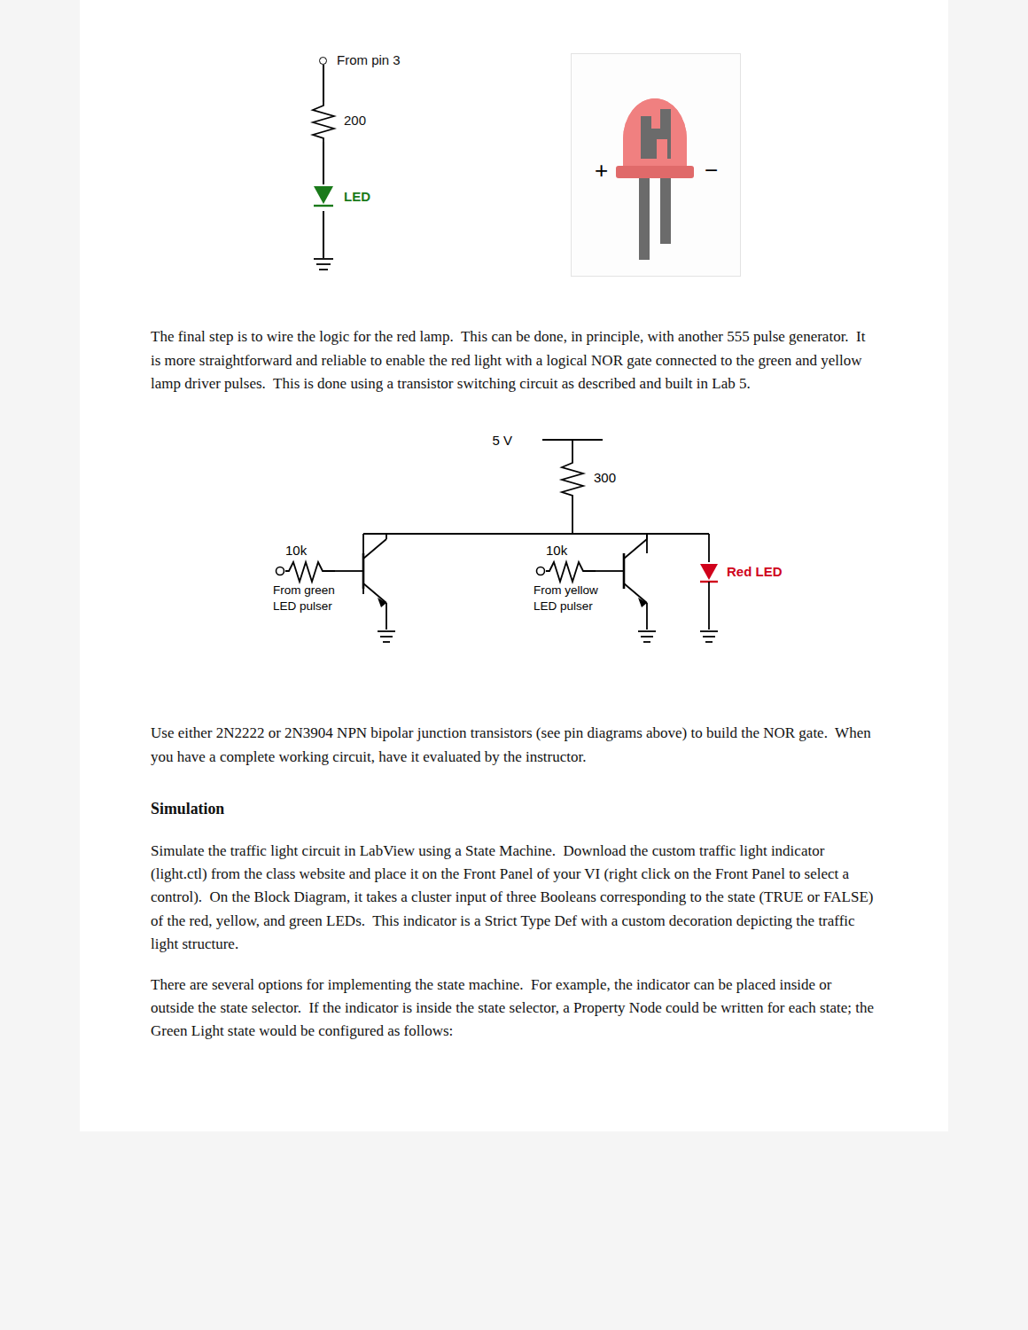From pin 3
200
LED
+ −
The final step is to wire the logic for the red lamp. This can be done, in principle, with another 555 pulse generator. It is more straightforward and reliable to enable the red light with a logical NOR gate connected to the green and yellow lamp driver pulses. This is done using a transistor switching circuit as described and built in Lab 5.
5 V 300 10k From green LED pulser 10k From yellow LED pulser Red LED
Use either 2N2222 or 2N3904 NPN bipolar junction transistors (see pin diagrams above) to build the NOR gate. When you have a complete working circuit, have it evaluated by the instructor.
Simulation
Simulate the traffic light circuit in LabView using a State Machine. Download the custom traffic light indicator (light.ctl) from the class website and place it on the Front Panel of your VI (right click on the Front Panel to select a control). On the Block Diagram, it takes a cluster input of three Booleans corresponding to the state (TRUE or FALSE) of the red, yellow, and green LEDs. This indicator is a Strict Type Def with a custom decoration depicting the traffic light structure.
There are several options for implementing the state machine. For example, the indicator can be placed inside or outside the state selector. If the indicator is inside the state selector, a Property Node could be written for each state; the Green Light state would be configured as follows: